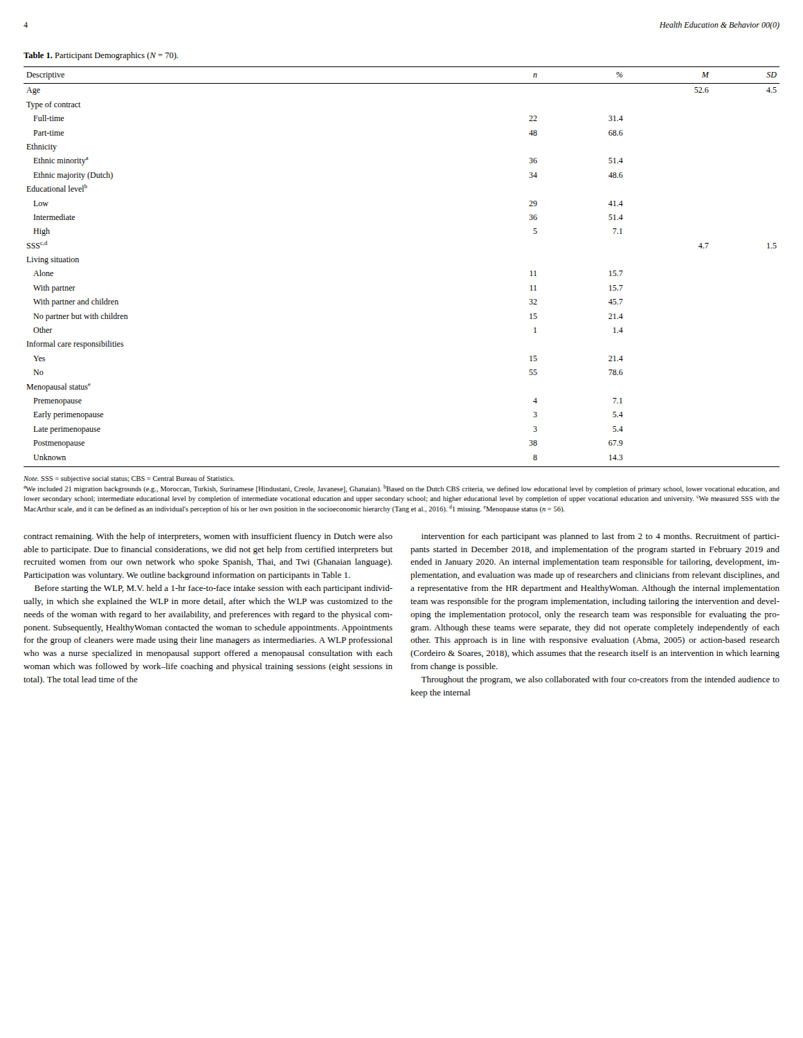4 Health Education & Behavior 00(0)
Table 1. Participant Demographics (N = 70).
| Descriptive | n | % | M | SD |
| --- | --- | --- | --- | --- |
| Age | | | 52.6 | 4.5 |
| Type of contract | | | | |
| Full-time | 22 | 31.4 | | |
| Part-time | 48 | 68.6 | | |
| Ethnicity | | | | |
| Ethnic minority a | 36 | 51.4 | | |
| Ethnic majority (Dutch) | 34 | 48.6 | | |
| Educational level b | | | | |
| Low | 29 | 41.4 | | |
| Intermediate | 36 | 51.4 | | |
| High | 5 | 7.1 | | |
| SSS c,d | | | 4.7 | 1.5 |
| Living situation | | | | |
| Alone | 11 | 15.7 | | |
| With partner | 11 | 15.7 | | |
| With partner and children | 32 | 45.7 | | |
| No partner but with children | 15 | 21.4 | | |
| Other | 1 | 1.4 | | |
| Informal care responsibilities | | | | |
| Yes | 15 | 21.4 | | |
| No | 55 | 78.6 | | |
| Menopausal status e | | | | |
| Premenopause | 4 | 7.1 | | |
| Early perimenopause | 3 | 5.4 | | |
| Late perimenopause | 3 | 5.4 | | |
| Postmenopause | 38 | 67.9 | | |
| Unknown | 8 | 14.3 | | |
Note. SSS = subjective social status; CBS = Central Bureau of Statistics.
aWe included 21 migration backgrounds (e.g., Moroccan, Turkish, Surinamese [Hindustani, Creole, Javanese], Ghanaian). bBased on the Dutch CBS criteria, we defined low educational level by completion of primary school, lower vocational education, and lower secondary school; intermediate educational level by completion of intermediate vocational education and upper secondary school; and higher educational level by completion of upper vocational education and university. cWe measured SSS with the MacArthur scale, and it can be defined as an individual's perception of his or her own position in the socioeconomic hierarchy (Tang et al., 2016). d1 missing. eMenopause status (n = 56).
contract remaining. With the help of interpreters, women with insufficient fluency in Dutch were also able to participate. Due to financial considerations, we did not get help from certified interpreters but recruited women from our own network who spoke Spanish, Thai, and Twi (Ghanaian language). Participation was voluntary. We outline background information on participants in Table 1.
Before starting the WLP, M.V. held a 1-hr face-to-face intake session with each participant individually, in which she explained the WLP in more detail, after which the WLP was customized to the needs of the woman with regard to her availability, and preferences with regard to the physical component. Subsequently, HealthyWoman contacted the woman to schedule appointments. Appointments for the group of cleaners were made using their line managers as intermediaries. A WLP professional who was a nurse specialized in menopausal support offered a menopausal consultation with each woman which was followed by work–life coaching and physical training sessions (eight sessions in total). The total lead time of the
intervention for each participant was planned to last from 2 to 4 months. Recruitment of participants started in December 2018, and implementation of the program started in February 2019 and ended in January 2020. An internal implementation team responsible for tailoring, development, implementation, and evaluation was made up of researchers and clinicians from relevant disciplines, and a representative from the HR department and HealthyWoman. Although the internal implementation team was responsible for the program implementation, including tailoring the intervention and developing the implementation protocol, only the research team was responsible for evaluating the program. Although these teams were separate, they did not operate completely independently of each other. This approach is in line with responsive evaluation (Abma, 2005) or action-based research (Cordeiro & Soares, 2018), which assumes that the research itself is an intervention in which learning from change is possible.
Throughout the program, we also collaborated with four co-creators from the intended audience to keep the internal